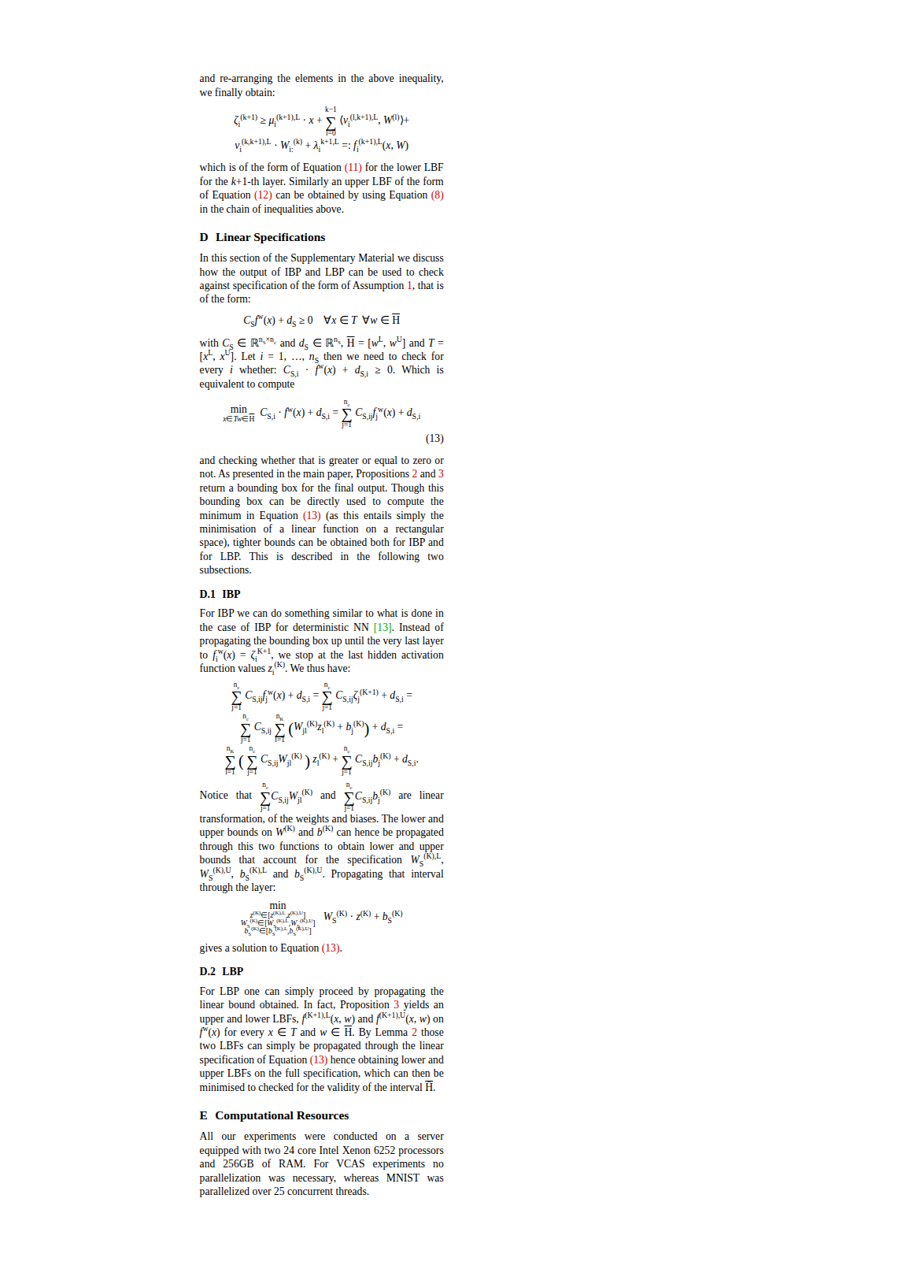and re-arranging the elements in the above inequality, we finally obtain:
ζi(k+1) ≥ μi(k+1),L · x + k−1∑l=0 ⟨νi(l,k+1),L, W(l)⟩+ νi(k,k+1),L · Wi:(k) + λik+1,L =: fi(k+1),L(x, W)
which is of the form of Equation (11) for the lower LBF for the k+1-th layer. Similarly an upper LBF of the form of Equation (12) can be obtained by using Equation (8) in the chain of inequalities above.
DLinear Specifications
In this section of the Supplementary Material we discuss how the output of IBP and LBP can be used to check against specification of the form of Assumption 1, that is of the form:
CSfw(x) + dS ≥ 0 ∀x ∈ T ∀w ∈ H
with CS ∈ ℝnS×nc and dS ∈ ℝnS, H = [wL, wU] and T = [xL, xU]. Let i = 1, …, nS then we need to check for every i whether: CS,i · fw(x) + dS,i ≥ 0. Which is equivalent to compute
min x∈Tw∈H CS,i · fw(x) + dS,i = nc∑j=1 CS,ijfjw(x) + dS,i (13)
and checking whether that is greater or equal to zero or not. As presented in the main paper, Propositions 2 and 3 return a bounding box for the final output. Though this bounding box can be directly used to compute the minimum in Equation (13) (as this entails simply the minimisation of a linear function on a rectangular space), tighter bounds can be obtained both for IBP and for LBP. This is described in the following two subsections.
D.1 IBP
For IBP we can do something similar to what is done in the case of IBP for deterministic NN [13]. Instead of propagating the bounding box up until the very last layer to fiw(x) = ζiK+1, we stop at the last hidden activation function values zi(K). We thus have:
nc∑j=1 CS,ijfjw(x) + dS,i = nc∑j=1 CS,ijζj(K+1) + dS,i = nc∑j=1 CS,ij nK∑l=1 (Wjl(K)zl(K) + bj(K)) + dS,i = nK∑l=1 ( nc∑j=1 CS,ijWjl(K) ) zl(K) + nc∑j=1 CS,ijbj(K) + dS,i.
Notice that nc∑j=1 CS,ijWjl(K) and nc∑j=1 CS,ijbj(K) are linear transformation, of the weights and biases. The lower and upper bounds on W(K) and b(K) can hence be propagated through this two functions to obtain lower and upper bounds that account for the specification WS(K),L, WS(K),U, bS(K),L and bS(K),U. Propagating that interval through the layer:
min z(K)∈[z(K),L,z(K),U] WS(K)∈[WS(K),L,WS(K),U] bS(K)∈[bS(K),L,bS(K),U] WS(K) · z(K) + bS(K)
gives a solution to Equation (13).
D.2 LBP
For LBP one can simply proceed by propagating the linear bound obtained. In fact, Proposition 3 yields an upper and lower LBFs, f(K+1),L(x, w) and f(K+1),U(x, w) on fw(x) for every x ∈ T and w ∈ H. By Lemma 2 those two LBFs can simply be propagated through the linear specification of Equation (13) hence obtaining lower and upper LBFs on the full specification, which can then be minimised to checked for the validity of the interval Ĥ.
EComputational Resources
All our experiments were conducted on a server equipped with two 24 core Intel Xenon 6252 processors and 256GB of RAM. For VCAS experiments no parallelization was necessary, whereas MNIST was parallelized over 25 concurrent threads.